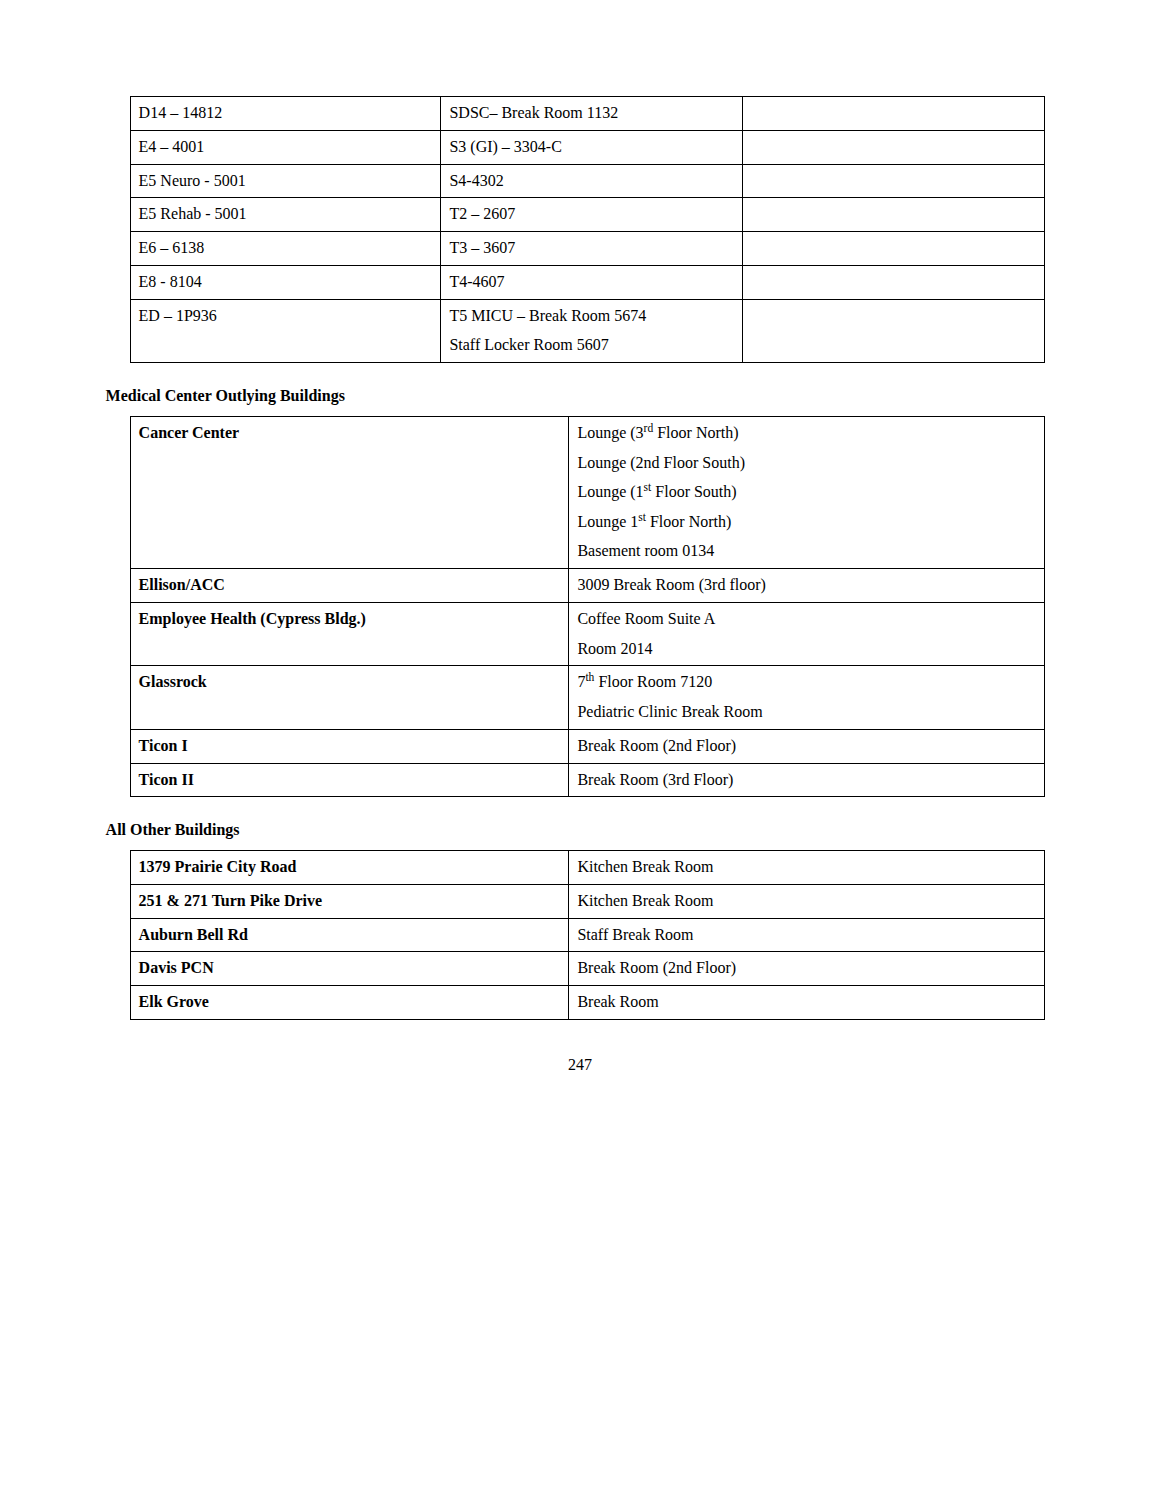| D14 – 14812 | SDSC– Break Room 1132 | |
| E4 – 4001 | S3 (GI) – 3304-C | |
| E5 Neuro - 5001 | S4-4302 | |
| E5 Rehab - 5001 | T2 – 2607 | |
| E6 – 6138 | T3 – 3607 | |
| E8 - 8104 | T4-4607 | |
| ED – 1P936 | T5 MICU – Break Room 5674 Staff Locker Room 5607 | |
Medical Center Outlying Buildings
| Cancer Center | Lounge (3 rd Floor North) Lounge (2nd Floor South) Lounge (1 st Floor South) Lounge 1 st Floor North) Basement room 0134 |
| Ellison/ACC | 3009 Break Room (3rd floor) |
| Employee Health (Cypress Bldg.) | Coffee Room Suite A Room 2014 |
| Glassrock | 7 th Floor Room 7120 Pediatric Clinic Break Room |
| Ticon I | Break Room (2nd Floor) |
| Ticon II | Break Room (3rd Floor) |
All Other Buildings
| 1379 Prairie City Road | Kitchen Break Room |
| 251 & 271 Turn Pike Drive | Kitchen Break Room |
| Auburn Bell Rd | Staff Break Room |
| Davis PCN | Break Room (2nd Floor) |
| Elk Grove | Break Room |
247